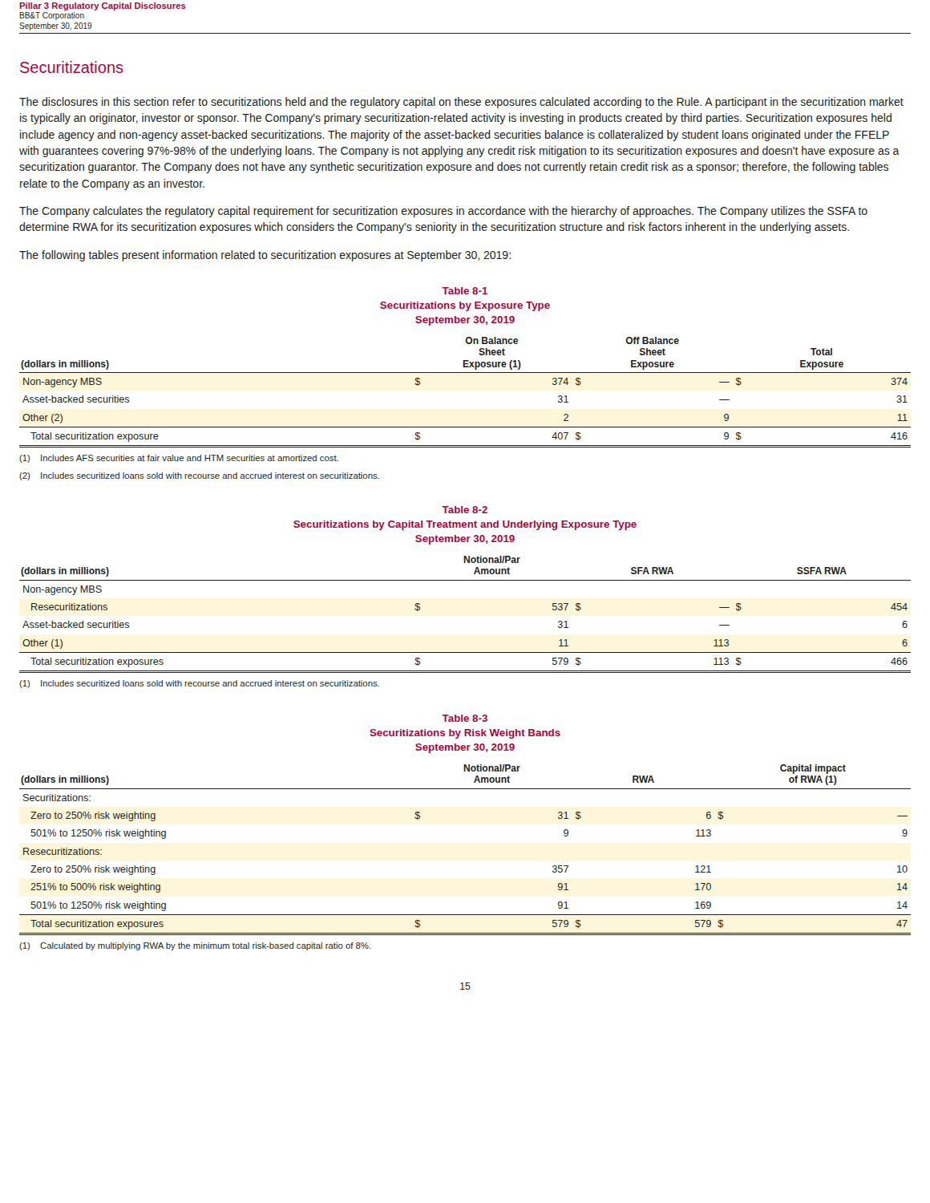Pillar 3 Regulatory Capital Disclosures
BB&T Corporation
September 30, 2019
Securitizations
The disclosures in this section refer to securitizations held and the regulatory capital on these exposures calculated according to the Rule. A participant in the securitization market is typically an originator, investor or sponsor. The Company's primary securitization-related activity is investing in products created by third parties. Securitization exposures held include agency and non-agency asset-backed securitizations. The majority of the asset-backed securities balance is collateralized by student loans originated under the FFELP with guarantees covering 97%-98% of the underlying loans. The Company is not applying any credit risk mitigation to its securitization exposures and doesn't have exposure as a securitization guarantor. The Company does not have any synthetic securitization exposure and does not currently retain credit risk as a sponsor; therefore, the following tables relate to the Company as an investor.
The Company calculates the regulatory capital requirement for securitization exposures in accordance with the hierarchy of approaches. The Company utilizes the SSFA to determine RWA for its securitization exposures which considers the Company's seniority in the securitization structure and risk factors inherent in the underlying assets.
The following tables present information related to securitization exposures at September 30, 2019:
Table 8-1
Securitizations by Exposure Type
September 30, 2019
| (dollars in millions) | On Balance Sheet Exposure (1) | Off Balance Sheet Exposure | Total Exposure |
| --- | --- | --- | --- |
| Non-agency MBS | $ | 374 | $ | — | $ | 374 |
| Asset-backed securities | | 31 | | — | | 31 |
| Other (2) | | 2 | | 9 | | 11 |
| Total securitization exposure | $ | 407 | $ | 9 | $ | 416 |
(1) Includes AFS securities at fair value and HTM securities at amortized cost.
(2) Includes securitized loans sold with recourse and accrued interest on securitizations.
Table 8-2
Securitizations by Capital Treatment and Underlying Exposure Type
September 30, 2019
| (dollars in millions) | Notional/Par Amount | SFA RWA | SSFA RWA |
| --- | --- | --- | --- |
| Non-agency MBS | | | | | | |
| Resecuritizations | $ | 537 | $ | — | $ | 454 |
| Asset-backed securities | | 31 | | — | | 6 |
| Other (1) | | 11 | | 113 | | 6 |
| Total securitization exposures | $ | 579 | $ | 113 | $ | 466 |
(1) Includes securitized loans sold with recourse and accrued interest on securitizations.
Table 8-3
Securitizations by Risk Weight Bands
September 30, 2019
| (dollars in millions) | Notional/Par Amount | RWA | Capital impact of RWA (1) |
| --- | --- | --- | --- |
| Securitizations: | | | | | | |
| Zero to 250% risk weighting | $ | 31 | $ | 6 | $ | — |
| 501% to 1250% risk weighting | | 9 | | 113 | | 9 |
| Resecuritizations: | | | | | | |
| Zero to 250% risk weighting | | 357 | | 121 | | 10 |
| 251% to 500% risk weighting | | 91 | | 170 | | 14 |
| 501% to 1250% risk weighting | | 91 | | 169 | | 14 |
| Total securitization exposures | $ | 579 | $ | 579 | $ | 47 |
(1) Calculated by multiplying RWA by the minimum total risk-based capital ratio of 8%.
15